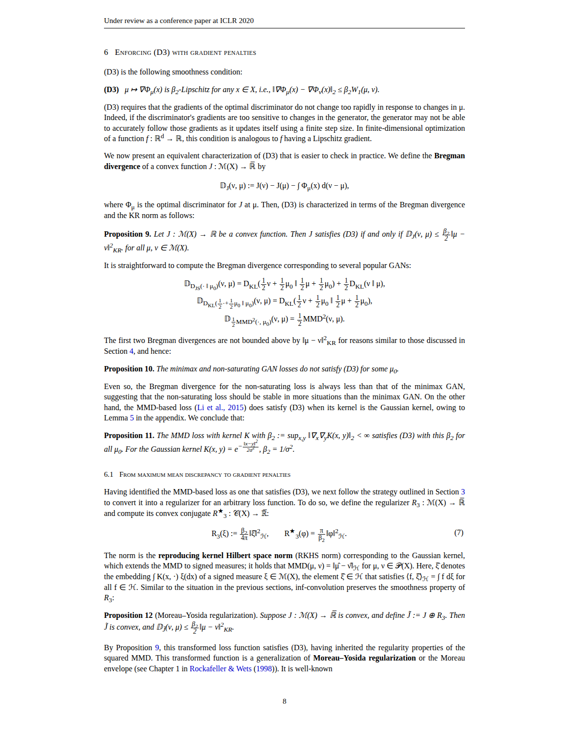Under review as a conference paper at ICLR 2020
6 Enforcing (D3) with gradient penalties
(D3) is the following smoothness condition:
(D3) μ ↦ ∇Φμ(x) is β2-Lipschitz for any x ∈ X, i.e., ‖∇Φμ(x) − ∇Φν(x)‖2 ≤ β2W1(μ, ν).
(D3) requires that the gradients of the optimal discriminator do not change too rapidly in response to changes in μ. Indeed, if the discriminator's gradients are too sensitive to changes in the generator, the generator may not be able to accurately follow those gradients as it updates itself using a finite step size. In finite-dimensional optimization of a function f : ℝd → ℝ, this condition is analogous to f having a Lipschitz gradient.
We now present an equivalent characterization of (D3) that is easier to check in practice. We define the Bregman divergence of a convex function J : ℳ(X) → ℝ̅ by
𝔻J(ν, μ) := J(ν) − J(μ) − ∫ Φμ(x) d(ν − μ),
where Φμ is the optimal discriminator for J at μ. Then, (D3) is characterized in terms of the Bregman divergence and the KR norm as follows:
Proposition 9. Let J : ℳ(X) → ℝ be a convex function. Then J satisfies (D3) if and only if 𝔻J(ν, μ) ≤ β22‖μ − ν‖2KR. for all μ, ν ∈ ℳ(X).
It is straightforward to compute the Bregman divergence corresponding to several popular GANs:
𝔻DJS(· ‖ μ0)(ν, μ) = DKL(12ν + 12μ0 ‖ 12μ + 12μ0) + 12 DKL(ν ‖ μ),
𝔻DKL(12·+12μ0 ‖ μ0)(ν, μ) = DKL(12ν + 12μ0 ‖ 12μ + 12μ0),
𝔻12 MMD2(·, μ0)(ν, μ) = 12 MMD2(ν, μ).
The first two Bregman divergences are not bounded above by ‖μ − ν‖2KR for reasons similar to those discussed in Section 4, and hence:
Proposition 10. The minimax and non-saturating GAN losses do not satisfy (D3) for some μ0.
Even so, the Bregman divergence for the non-saturating loss is always less than that of the minimax GAN, suggesting that the non-saturating loss should be stable in more situations than the minimax GAN. On the other hand, the MMD-based loss (Li et al., 2015) does satisfy (D3) when its kernel is the Gaussian kernel, owing to Lemma 5 in the appendix. We conclude that:
Proposition 11. The MMD loss with kernel K with β2 := supx,y ‖∇x∇yK(x, y)‖2 < ∞ satisfies (D3) with this β2 for all μ0. For the Gaussian kernel K(x, y) = e−‖x−y‖22σ2, β2 = 1/σ2.
6.1 From maximum mean discrepancy to gradient penalties
Having identified the MMD-based loss as one that satisfies (D3), we next follow the strategy outlined in Section 3 to convert it into a regularizer for an arbitrary loss function. To do so, we define the regularizer R3 : ℳ(X) → ℝ̅ and compute its convex conjugate R★3 : 𝒞(X) → ℝ̅:
(7) R3(ξ) := β24π‖ξ̂‖2ℋ, R★3(φ) = πβ2‖φ‖2ℋ.
The norm is the reproducing kernel Hilbert space norm (RKHS norm) corresponding to the Gaussian kernel, which extends the MMD to signed measures; it holds that MMD(μ, ν) = ‖μ̂ − ν̂‖ℋ for μ, ν ∈ 𝒫(X). Here, ξ̂ denotes the embedding ∫ K(x, ·) ξ(dx) of a signed measure ξ ∈ ℳ(X), the element ξ̂ ∈ ℋ that satisfies ⟨f, ξ̂⟩ℋ = ∫ f dξ for all f ∈ ℋ. Similar to the situation in the previous sections, inf-convolution preserves the smoothness property of R3:
Proposition 12 (Moreau–Yosida regularization). Suppose J : ℳ(X) → ℝ̅ is convex, and define J̃ := J ⊕ R3. Then J̃ is convex, and 𝔻J̃(ν, μ) ≤ β22‖μ − ν‖2KR.
By Proposition 9, this transformed loss function satisfies (D3), having inherited the regularity properties of the squared MMD. This transformed function is a generalization of Moreau–Yosida regularization or the Moreau envelope (see Chapter 1 in Rockafeller & Wets (1998)). It is well-known
8